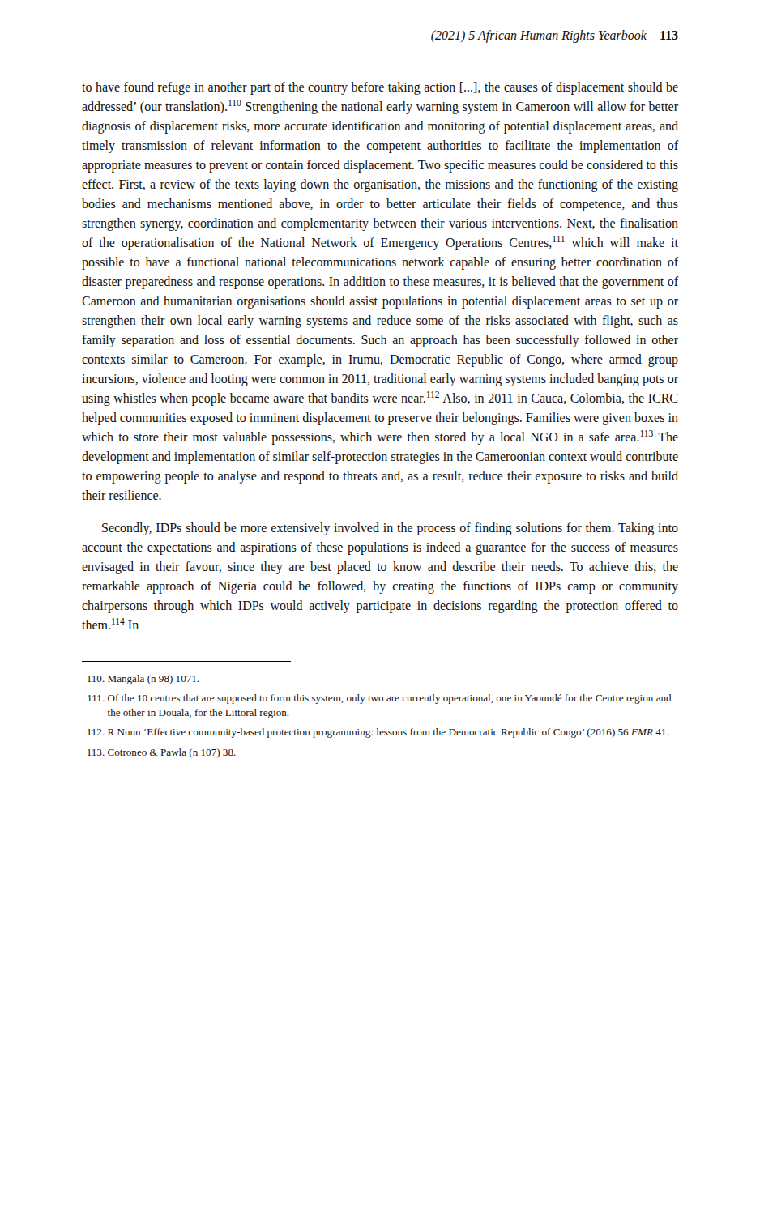(2021) 5 African Human Rights Yearbook 113
to have found refuge in another part of the country before taking action [...], the causes of displacement should be addressed’ (our translation).110 Strengthening the national early warning system in Cameroon will allow for better diagnosis of displacement risks, more accurate identification and monitoring of potential displacement areas, and timely transmission of relevant information to the competent authorities to facilitate the implementation of appropriate measures to prevent or contain forced displacement. Two specific measures could be considered to this effect. First, a review of the texts laying down the organisation, the missions and the functioning of the existing bodies and mechanisms mentioned above, in order to better articulate their fields of competence, and thus strengthen synergy, coordination and complementarity between their various interventions. Next, the finalisation of the operationalisation of the National Network of Emergency Operations Centres,111 which will make it possible to have a functional national telecommunications network capable of ensuring better coordination of disaster preparedness and response operations. In addition to these measures, it is believed that the government of Cameroon and humanitarian organisations should assist populations in potential displacement areas to set up or strengthen their own local early warning systems and reduce some of the risks associated with flight, such as family separation and loss of essential documents. Such an approach has been successfully followed in other contexts similar to Cameroon. For example, in Irumu, Democratic Republic of Congo, where armed group incursions, violence and looting were common in 2011, traditional early warning systems included banging pots or using whistles when people became aware that bandits were near.112 Also, in 2011 in Cauca, Colombia, the ICRC helped communities exposed to imminent displacement to preserve their belongings. Families were given boxes in which to store their most valuable possessions, which were then stored by a local NGO in a safe area.113 The development and implementation of similar self-protection strategies in the Cameroonian context would contribute to empowering people to analyse and respond to threats and, as a result, reduce their exposure to risks and build their resilience.
Secondly, IDPs should be more extensively involved in the process of finding solutions for them. Taking into account the expectations and aspirations of these populations is indeed a guarantee for the success of measures envisaged in their favour, since they are best placed to know and describe their needs. To achieve this, the remarkable approach of Nigeria could be followed, by creating the functions of IDPs camp or community chairpersons through which IDPs would actively participate in decisions regarding the protection offered to them.114 In
Mangala (n 98) 1071.
Of the 10 centres that are supposed to form this system, only two are currently operational, one in Yaoundé for the Centre region and the other in Douala, for the Littoral region.
R Nunn ‘Effective community-based protection programming: lessons from the Democratic Republic of Congo’ (2016) 56 FMR 41.
Cotroneo & Pawla (n 107) 38.